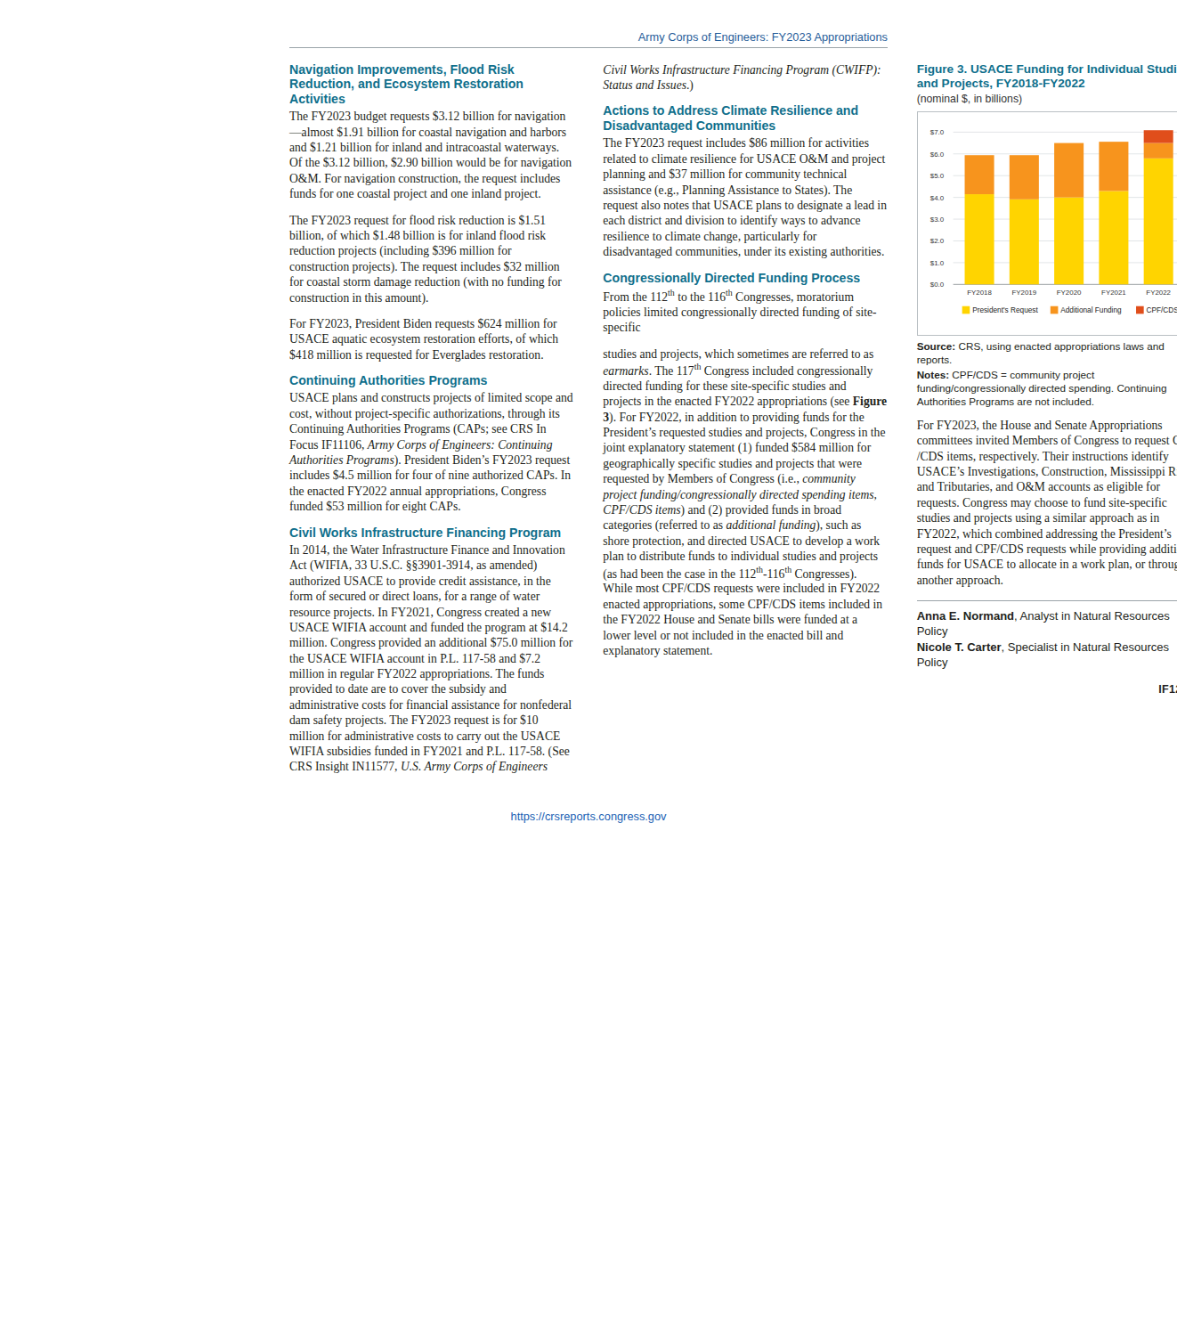Army Corps of Engineers: FY2023 Appropriations
Navigation Improvements, Flood Risk Reduction, and Ecosystem Restoration Activities
The FY2023 budget requests $3.12 billion for navigation—almost $1.91 billion for coastal navigation and harbors and $1.21 billion for inland and intracoastal waterways. Of the $3.12 billion, $2.90 billion would be for navigation O&M. For navigation construction, the request includes funds for one coastal project and one inland project.
The FY2023 request for flood risk reduction is $1.51 billion, of which $1.48 billion is for inland flood risk reduction projects (including $396 million for construction projects). The request includes $32 million for coastal storm damage reduction (with no funding for construction in this amount).
For FY2023, President Biden requests $624 million for USACE aquatic ecosystem restoration efforts, of which $418 million is requested for Everglades restoration.
Continuing Authorities Programs
USACE plans and constructs projects of limited scope and cost, without project-specific authorizations, through its Continuing Authorities Programs (CAPs; see CRS In Focus IF11106, Army Corps of Engineers: Continuing Authorities Programs). President Biden’s FY2023 request includes $4.5 million for four of nine authorized CAPs. In the enacted FY2022 annual appropriations, Congress funded $53 million for eight CAPs.
Civil Works Infrastructure Financing Program
In 2014, the Water Infrastructure Finance and Innovation Act (WIFIA, 33 U.S.C. §§3901-3914, as amended) authorized USACE to provide credit assistance, in the form of secured or direct loans, for a range of water resource projects. In FY2021, Congress created a new USACE WIFIA account and funded the program at $14.2 million. Congress provided an additional $75.0 million for the USACE WIFIA account in P.L. 117-58 and $7.2 million in regular FY2022 appropriations. The funds provided to date are to cover the subsidy and administrative costs for financial assistance for nonfederal dam safety projects. The FY2023 request is for $10 million for administrative costs to carry out the USACE WIFIA subsidies funded in FY2021 and P.L. 117-58. (See CRS Insight IN11577, U.S. Army Corps of Engineers Civil Works Infrastructure Financing Program (CWIFP): Status and Issues.)
Actions to Address Climate Resilience and Disadvantaged Communities
The FY2023 request includes $86 million for activities related to climate resilience for USACE O&M and project planning and $37 million for community technical assistance (e.g., Planning Assistance to States). The request also notes that USACE plans to designate a lead in each district and division to identify ways to advance resilience to climate change, particularly for disadvantaged communities, under its existing authorities.
Congressionally Directed Funding Process
From the 112th to the 116th Congresses, moratorium policies limited congressionally directed funding of site-specific
studies and projects, which sometimes are referred to as earmarks. The 117th Congress included congressionally directed funding for these site-specific studies and projects in the enacted FY2022 appropriations (see Figure 3). For FY2022, in addition to providing funds for the President’s requested studies and projects, Congress in the joint explanatory statement (1) funded $584 million for geographically specific studies and projects that were requested by Members of Congress (i.e., community project funding/congressionally directed spending items, CPF/CDS items) and (2) provided funds in broad categories (referred to as additional funding), such as shore protection, and directed USACE to develop a work plan to distribute funds to individual studies and projects (as had been the case in the 112th-116th Congresses). While most CPF/CDS requests were included in FY2022 enacted appropriations, some CPF/CDS items included in the FY2022 House and Senate bills were funded at a lower level or not included in the enacted bill and explanatory statement.
Figure 3. USACE Funding for Individual Studies and Projects, FY2018-FY2022
(nominal $, in billions)
$7.0 $6.0 $5.0 $4.0 $3.0 $2.0 $1.0 $0.0 FY2018 FY2019 FY2020 FY2021 FY2022 President's Request Additional Funding CPF/CDS
Source: CRS, using enacted appropriations laws and reports.
Notes: CPF/CDS = community project funding/congressionally directed spending. Continuing Authorities Programs are not included.
For FY2023, the House and Senate Appropriations committees invited Members of Congress to request CPF /CDS items, respectively. Their instructions identify USACE’s Investigations, Construction, Mississippi River and Tributaries, and O&M accounts as eligible for requests. Congress may choose to fund site-specific studies and projects using a similar approach as in FY2022, which combined addressing the President’s request and CPF/CDS requests while providing additional funds for USACE to allocate in a work plan, or through another approach.
Anna E. Normand, Analyst in Natural Resources Policy
Nicole T. Carter, Specialist in Natural Resources Policy
IF12090
https://crsreports.congress.gov